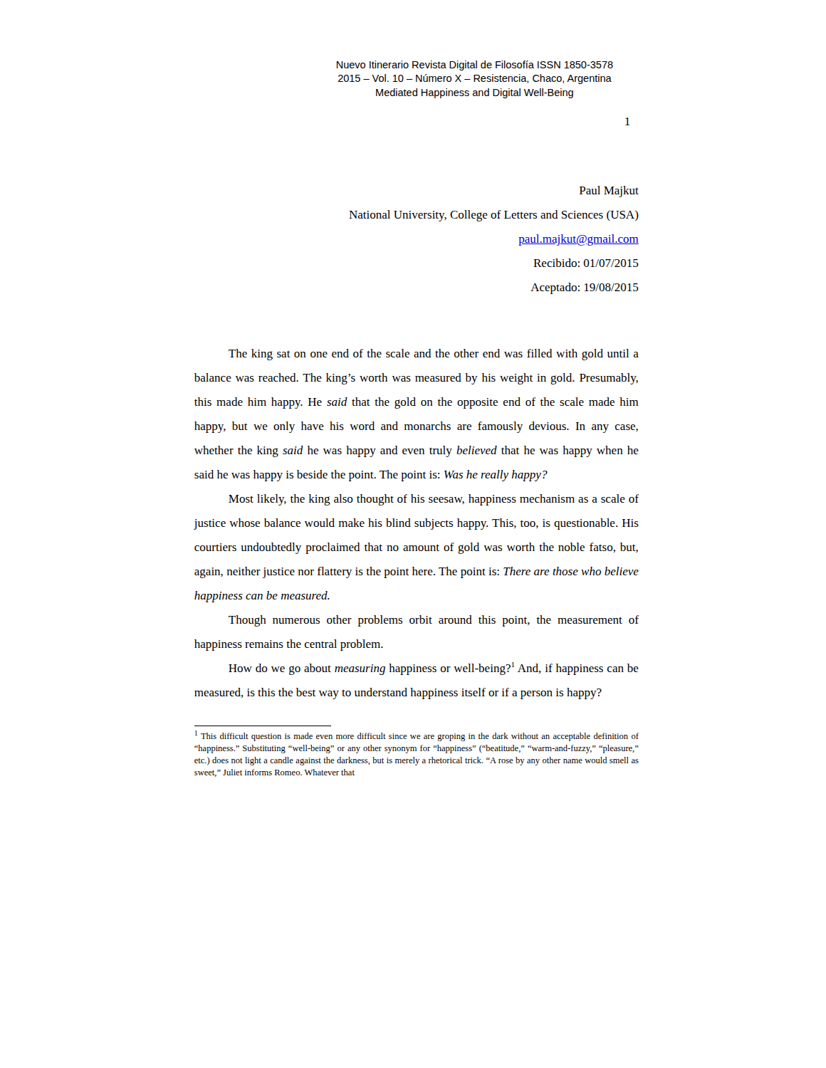Nuevo Itinerario Revista Digital de Filosofía ISSN 1850-3578
2015 – Vol. 10 – Número X – Resistencia, Chaco, Argentina
Mediated Happiness and Digital Well-Being
1
Paul Majkut
National University, College of Letters and Sciences (USA)
paul.majkut@gmail.com
Recibido: 01/07/2015
Aceptado: 19/08/2015
The king sat on one end of the scale and the other end was filled with gold until a balance was reached. The king’s worth was measured by his weight in gold. Presumably, this made him happy. He said that the gold on the opposite end of the scale made him happy, but we only have his word and monarchs are famously devious. In any case, whether the king said he was happy and even truly believed that he was happy when he said he was happy is beside the point. The point is: Was he really happy?
Most likely, the king also thought of his seesaw, happiness mechanism as a scale of justice whose balance would make his blind subjects happy. This, too, is questionable. His courtiers undoubtedly proclaimed that no amount of gold was worth the noble fatso, but, again, neither justice nor flattery is the point here. The point is: There are those who believe happiness can be measured.
Though numerous other problems orbit around this point, the measurement of happiness remains the central problem.
How do we go about measuring happiness or well-being?1 And, if happiness can be measured, is this the best way to understand happiness itself or if a person is happy?
1 This difficult question is made even more difficult since we are groping in the dark without an acceptable definition of “happiness.” Substituting “well-being” or any other synonym for “happiness” (“beatitude,” “warm-and-fuzzy,” “pleasure,” etc.) does not light a candle against the darkness, but is merely a rhetorical trick. “A rose by any other name would smell as sweet,” Juliet informs Romeo. Whatever that